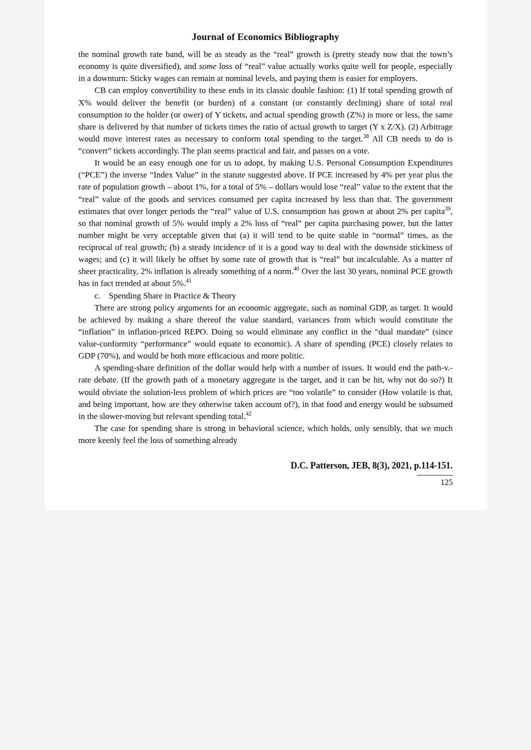Journal of Economics Bibliography
the nominal growth rate band, will be as steady as the “real” growth is (pretty steady now that the town’s economy is quite diversified), and some loss of “real” value actually works quite well for people, especially in a downturn: Sticky wages can remain at nominal levels, and paying them is easier for employers.
CB can employ convertibility to these ends in its classic double fashion: (1) If total spending growth of X% would deliver the benefit (or burden) of a constant (or constantly declining) share of total real consumption to the holder (or ower) of Y tickets, and actual spending growth (Z%) is more or less, the same share is delivered by that number of tickets times the ratio of actual growth to target (Y x Z/X). (2) Arbitrage would move interest rates as necessary to conform total spending to the target.38 All CB needs to do is “convert” tickets accordingly. The plan seems practical and fair, and passes on a vote.
It would be an easy enough one for us to adopt, by making U.S. Personal Consumption Expenditures (“PCE”) the inverse “Index Value” in the statute suggested above. If PCE increased by 4% per year plus the rate of population growth – about 1%, for a total of 5% – dollars would lose “real” value to the extent that the “real” value of the goods and services consumed per capita increased by less than that. The government estimates that over longer periods the “real” value of U.S. consumption has grown at about 2% per capita39, so that nominal growth of 5% would imply a 2% loss of “real” per capita purchasing power, but the latter number might be very acceptable given that (a) it will tend to be quite stable in “normal” times, as the reciprocal of real growth; (b) a steady incidence of it is a good way to deal with the downside stickiness of wages; and (c) it will likely be offset by some rate of growth that is “real” but incalculable. As a matter of sheer practicality, 2% inflation is already something of a norm.40 Over the last 30 years, nominal PCE growth has in fact trended at about 5%.41
c. Spending Share in Practice & Theory
There are strong policy arguments for an economic aggregate, such as nominal GDP, as target. It would be achieved by making a share thereof the value standard, variances from which would constitute the “inflation” in inflation-priced REPO. Doing so would eliminate any conflict in the “dual mandate” (since value-conformity “performance” would equate to economic). A share of spending (PCE) closely relates to GDP (70%), and would be both more efficacious and more politic.
A spending-share definition of the dollar would help with a number of issues. It would end the path-v.-rate debate. (If the growth path of a monetary aggregate is the target, and it can be hit, why not do so?) It would obviate the solution-less problem of which prices are “too volatile” to consider (How volatile is that, and being important, how are they otherwise taken account of?), in that food and energy would be subsumed in the slower-moving but relevant spending total.42
The case for spending share is strong in behavioral science, which holds, only sensibly, that we much more keenly feel the loss of something already
D.C. Patterson, JEB, 8(3), 2021, p.114-151.
125